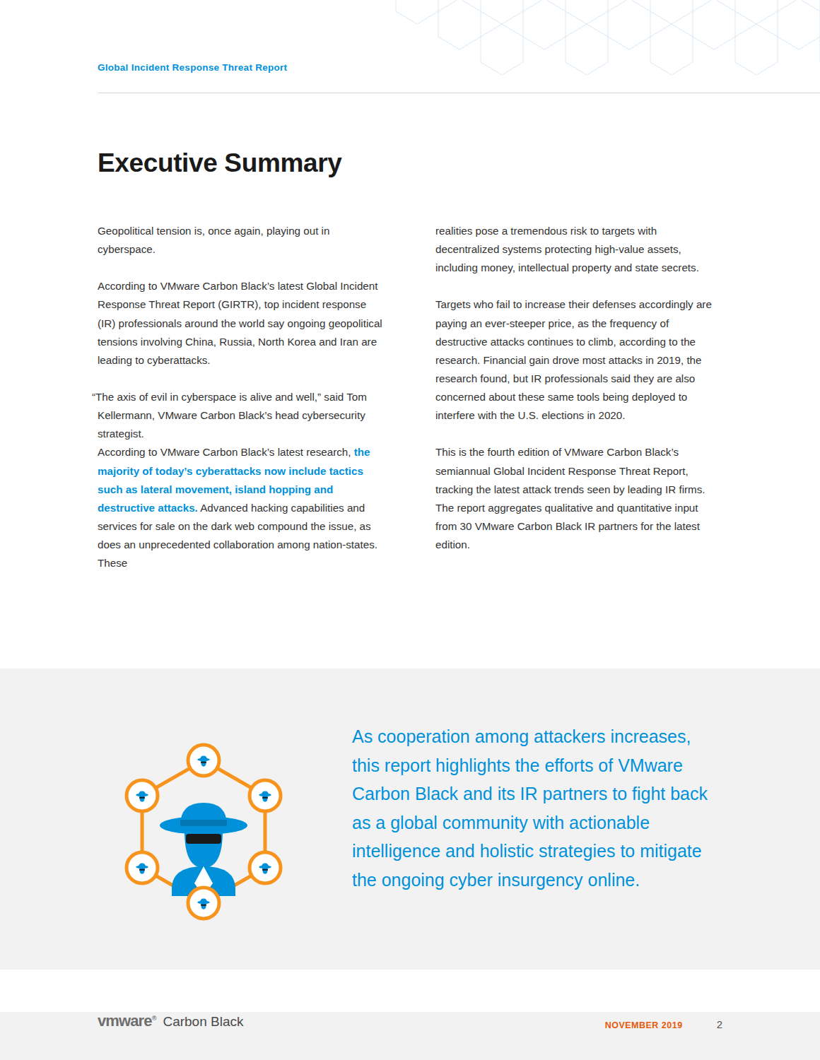Global Incident Response Threat Report
Executive Summary
Geopolitical tension is, once again, playing out in cyberspace.
According to VMware Carbon Black’s latest Global Incident Response Threat Report (GIRTR), top incident response (IR) professionals around the world say ongoing geopolitical tensions involving China, Russia, North Korea and Iran are leading to cyberattacks.
“The axis of evil in cyberspace is alive and well,” said Tom Kellermann, VMware Carbon Black’s head cybersecurity strategist.
According to VMware Carbon Black’s latest research, the majority of today’s cyberattacks now include tactics such as lateral movement, island hopping and destructive attacks. Advanced hacking capabilities and services for sale on the dark web compound the issue, as does an unprecedented collaboration among nation-states. These
realities pose a tremendous risk to targets with decentralized systems protecting high-value assets, including money, intellectual property and state secrets.
Targets who fail to increase their defenses accordingly are paying an ever-steeper price, as the frequency of destructive attacks continues to climb, according to the research. Financial gain drove most attacks in 2019, the research found, but IR professionals said they are also concerned about these same tools being deployed to interfere with the U.S. elections in 2020.
This is the fourth edition of VMware Carbon Black’s semiannual Global Incident Response Threat Report, tracking the latest attack trends seen by leading IR firms. The report aggregates qualitative and quantitative input from 30 VMware Carbon Black IR partners for the latest edition.
As cooperation among attackers increases, this report highlights the efforts of VMware Carbon Black and its IR partners to fight back as a global community with actionable intelligence and holistic strategies to mitigate the ongoing cyber insurgency online.
vmware® Carbon Black
NOVEMBER 2019 2